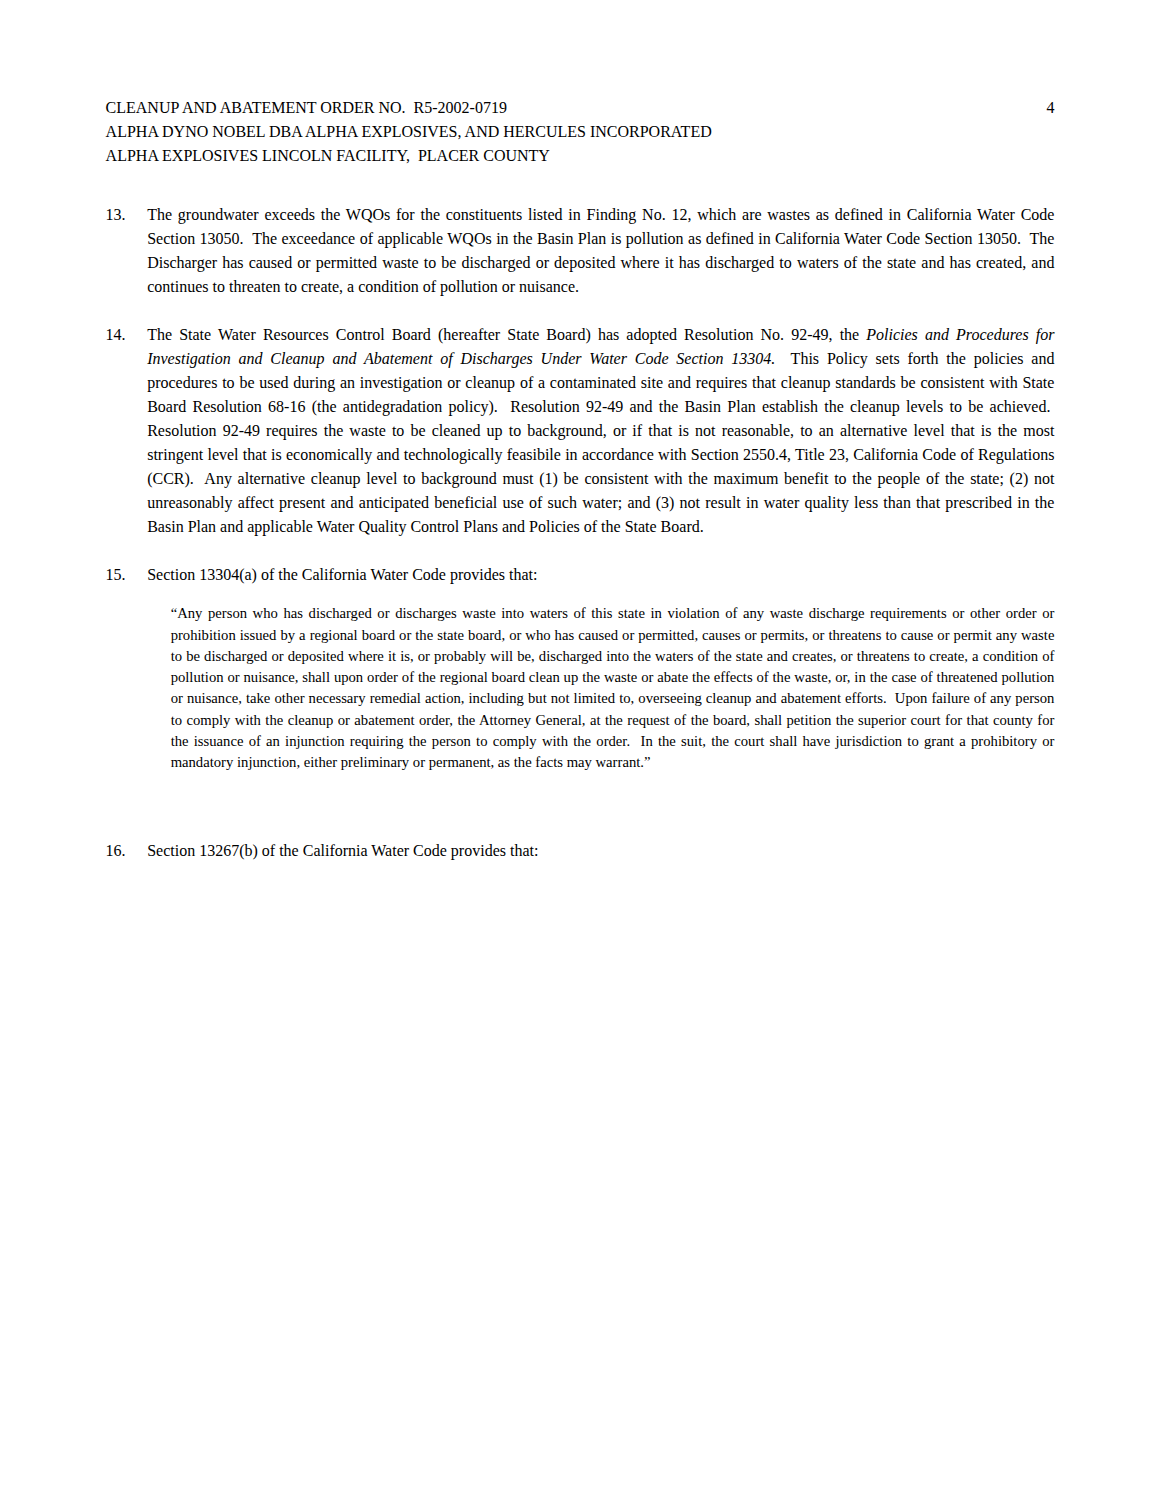Cleanup and Abatement Order No. R5-2002-0719 4
Alpha Dyno Nobel dba Alpha Explosives, and Hercules Incorporated
Alpha Explosives Lincoln Facility, Placer County
13. The groundwater exceeds the WQOs for the constituents listed in Finding No. 12, which are wastes as defined in California Water Code Section 13050. The exceedance of applicable WQOs in the Basin Plan is pollution as defined in California Water Code Section 13050. The Discharger has caused or permitted waste to be discharged or deposited where it has discharged to waters of the state and has created, and continues to threaten to create, a condition of pollution or nuisance.
14. The State Water Resources Control Board (hereafter State Board) has adopted Resolution No. 92-49, the Policies and Procedures for Investigation and Cleanup and Abatement of Discharges Under Water Code Section 13304. This Policy sets forth the policies and procedures to be used during an investigation or cleanup of a contaminated site and requires that cleanup standards be consistent with State Board Resolution 68-16 (the antidegradation policy). Resolution 92-49 and the Basin Plan establish the cleanup levels to be achieved. Resolution 92-49 requires the waste to be cleaned up to background, or if that is not reasonable, to an alternative level that is the most stringent level that is economically and technologically feasibile in accordance with Section 2550.4, Title 23, California Code of Regulations (CCR). Any alternative cleanup level to background must (1) be consistent with the maximum benefit to the people of the state; (2) not unreasonably affect present and anticipated beneficial use of such water; and (3) not result in water quality less than that prescribed in the Basin Plan and applicable Water Quality Control Plans and Policies of the State Board.
15. Section 13304(a) of the California Water Code provides that:
“Any person who has discharged or discharges waste into waters of this state in violation of any waste discharge requirements or other order or prohibition issued by a regional board or the state board, or who has caused or permitted, causes or permits, or threatens to cause or permit any waste to be discharged or deposited where it is, or probably will be, discharged into the waters of the state and creates, or threatens to create, a condition of pollution or nuisance, shall upon order of the regional board clean up the waste or abate the effects of the waste, or, in the case of threatened pollution or nuisance, take other necessary remedial action, including but not limited to, overseeing cleanup and abatement efforts. Upon failure of any person to comply with the cleanup or abatement order, the Attorney General, at the request of the board, shall petition the superior court for that county for the issuance of an injunction requiring the person to comply with the order. In the suit, the court shall have jurisdiction to grant a prohibitory or mandatory injunction, either preliminary or permanent, as the facts may warrant.”
16. Section 13267(b) of the California Water Code provides that: